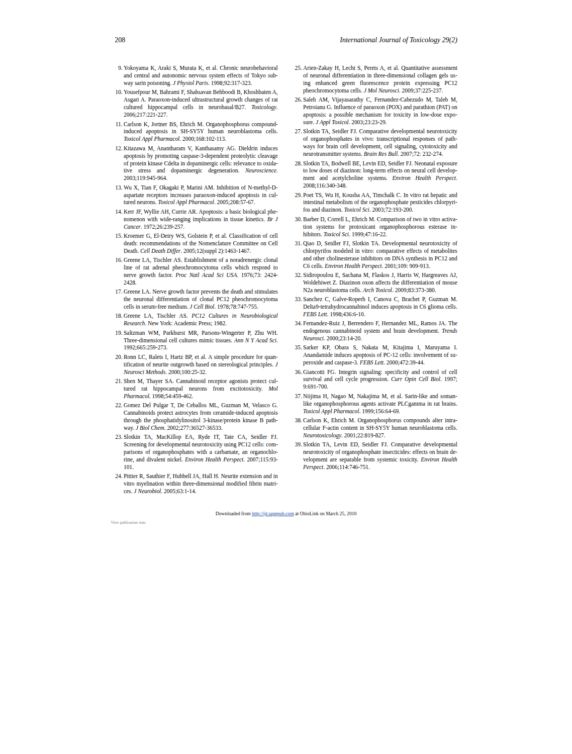208 International Journal of Toxicology 29(2)
Yokoyama K, Araki S, Murata K, et al. Chronic neurobehavioral and central and autonomic nervous system effects of Tokyo subway sarin poisoning. J Physiol Paris. 1998;92:317-323.
Yousefpour M, Bahrami F, Shahsavan Behboodi B, Khoshbaten A, Asgari A. Paraoxon-induced ultrastructural growth changes of rat cultured hippocampal cells in neurobasal/B27. Toxicology. 2006;217:221-227.
Carlson K, Jortner BS, Ehrich M. Organophosphorus compound-induced apoptosis in SH-SY5Y human neuroblastoma cells. Toxicol Appl Pharmacol. 2000;168:102-113.
Kitazawa M, Anantharam V, Kanthasamy AG. Dieldrin induces apoptosis by promoting caspase-3-dependent proteolytic cleavage of protein kinase Cdelta in dopaminergic cells: relevance to oxidative stress and dopaminergic degeneration. Neuroscience. 2003;119:945-964.
Wu X, Tian F, Okagaki P, Marini AM. Inhibition of N-methyl-D-aspartate receptors increases paraoxon-induced apoptosis in cultured neurons. Toxicol Appl Pharmacol. 2005;208:57-67.
Kerr JF, Wyllie AH, Currie AR. Apoptosis: a basic biological phenomenon with wide-ranging implications in tissue kinetics. Br J Cancer. 1972;26:239-257.
Kroemer G, El-Deiry WS, Golstein P, et al. Classification of cell death: recommendations of the Nomenclature Committee on Cell Death. Cell Death Differ. 2005;12(suppl 2):1463-1467.
Greene LA, Tischler AS. Establishment of a noradrenergic clonal line of rat adrenal pheochromocytoma cells which respond to nerve growth factor. Proc Natl Acad Sci USA. 1976;73: 2424-2428.
Greene LA. Nerve growth factor prevents the death and stimulates the neuronal differentiation of clonal PC12 pheochromocytoma cells in serum-free medium. J Cell Biol. 1978;78:747-755.
Greene LA, Tischler AS. PC12 Cultures in Neurobiological Research. New York: Academic Press; 1982.
Saltzman WM, Parkhurst MR, Parsons-Wingerter P, Zhu WH. Three-dimensional cell cultures mimic tissues. Ann N Y Acad Sci. 1992;665:259-273.
Ronn LC, Ralets I, Hartz BP, et al. A simple procedure for quantification of neurite outgrowth based on stereological principles. J Neurosci Methods. 2000;100:25-32.
Shen M, Thayer SA. Cannabinoid receptor agonists protect cultured rat hippocampal neurons from excitotoxicity. Mol Pharmacol. 1998;54:459-462.
Gomez Del Pulgar T, De Ceballos ML, Guzman M, Velasco G. Cannabinoids protect astrocytes from ceramide-induced apoptosis through the phosphatidylinositol 3-kinase/protein kinase B pathway. J Biol Chem. 2002;277:36527-36533.
Slotkin TA, MacKillop EA, Ryde IT, Tate CA, Seidler FJ. Screening for developmental neurotoxicity using PC12 cells: comparisons of organophosphates with a carbamate, an organochlorine, and divalent nickel. Environ Health Perspect. 2007;115:93-101.
Pittier R, Sauthier F, Hubbell JA, Hall H. Neurite extension and in vitro myelination within three-dimensional modified fibrin matrices. J Neurobiol. 2005;63:1-14.
Arien-Zakay H, Lecht S, Perets A, et al. Quantitative assessment of neuronal differentiation in three-dimensional collagen gels using enhanced green fluorescence protein expressing PC12 pheochromocytoma cells. J Mol Neurosci. 2009;37:225-237.
Saleh AM, Vijayasarathy C, Fernandez-Cabezudo M, Taleb M, Petroianu G. Influence of paraoxon (POX) and parathion (PAT) on apoptosis: a possible mechanism for toxicity in low-dose exposure. J Appl Toxicol. 2003;23:23-29.
Slotkin TA, Seidler FJ. Comparative developmental neurotoxicity of organophosphates in vivo: transcriptional responses of pathways for brain cell development, cell signaling, cytotoxicity and neurotransmitter systems. Brain Res Bull. 2007;72: 232-274.
Slotkin TA, Bodwell BE, Levin ED, Seidler FJ. Neonatal exposure to low doses of diazinon: long-term effects on neural cell development and acetylcholine systems. Environ Health Perspect. 2008;116:340-348.
Poet TS, Wu H, Kousba AA, Timchalk C. In vitro rat hepatic and intestinal metabolism of the organophosphate pesticides chlorpyrifos and diazinon. Toxicol Sci. 2003;72:193-200.
Barber D, Correll L, Ehrich M. Comparison of two in vitro activation systems for protoxicant organophosphorous esterase inhibitors. Toxicol Sci. 1999;47:16-22.
Qiao D, Seidler FJ, Slotkin TA. Developmental neurotoxicity of chlorpyrifos modeled in vitro: comparative effects of metabolites and other cholinesterase inhibitors on DNA synthesis in PC12 and C6 cells. Environ Health Perspect. 2001;109: 909-913.
Sidiropoulou E, Sachana M, Flaskos J, Harris W, Hargreaves AJ, Woldehiwet Z. Diazinon oxon affects the differentiation of mouse N2a neuroblastoma cells. Arch Toxicol. 2009;83:373-380.
Sanchez C, Galve-Roperh I, Canova C, Brachet P, Guzman M. Delta9-tetrahydrocannabinol induces apoptosis in C6 glioma cells. FEBS Lett. 1998;436:6-10.
Fernandez-Ruiz J, Berrendero F, Hernandez ML, Ramos JA. The endogenous cannabinoid system and brain development. Trends Neurosci. 2000;23:14-20.
Sarker KP, Obara S, Nakata M, Kitajima I, Maruyama I. Anandamide induces apoptosis of PC-12 cells: involvement of superoxide and caspase-3. FEBS Lett. 2000;472:39-44.
Giancotti FG. Integrin signaling: specificity and control of cell survival and cell cycle progression. Curr Opin Cell Biol. 1997; 9:691-700.
Niijima H, Nagao M, Nakajima M, et al. Sarin-like and soman-like organophosphorous agents activate PLCgamma in rat brains. Toxicol Appl Pharmacol. 1999;156:64-69.
Carlson K, Ehrich M. Organophosphorus compounds alter intracellular F-actin content in SH-SY5Y human neuroblastoma cells. Neurotoxicology. 2001;22:819-827.
Slotkin TA, Levin ED, Seidler FJ. Comparative developmental neurotoxicity of organophosphate insecticides: effects on brain development are separable from systemic toxicity. Environ Health Perspect. 2006;114:746-751.
Downloaded from http://ijt.sagepub.com at OhioLink on March 25, 2010
View publication stats